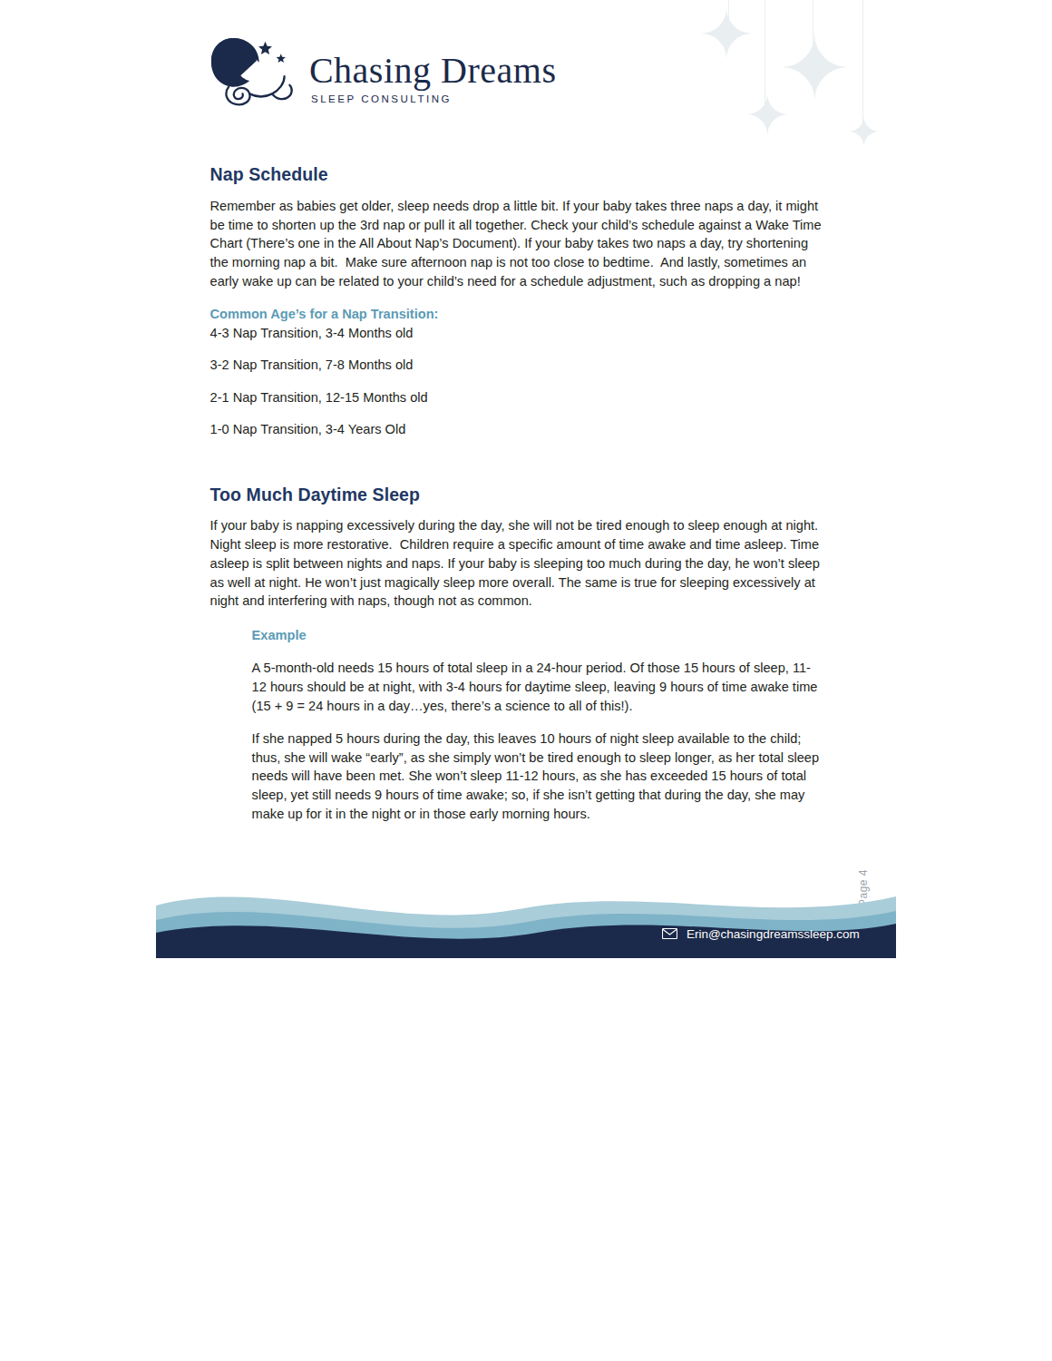✦
✦
✦
✦
Chasing Dreams
Sleep Consulting
Nap Schedule
Remember as babies get older, sleep needs drop a little bit. If your baby takes three naps a day, it might be time to shorten up the 3rd nap or pull it all together. Check your child’s schedule against a Wake Time Chart (There’s one in the All About Nap’s Document). If your baby takes two naps a day, try shortening the morning nap a bit. Make sure afternoon nap is not too close to bedtime. And lastly, sometimes an early wake up can be related to your child’s need for a schedule adjustment, such as dropping a nap!
Common Age’s for a Nap Transition:
4-3 Nap Transition, 3-4 Months old
3-2 Nap Transition, 7-8 Months old
2-1 Nap Transition, 12-15 Months old
1-0 Nap Transition, 3-4 Years Old
Too Much Daytime Sleep
If your baby is napping excessively during the day, she will not be tired enough to sleep enough at night. Night sleep is more restorative. Children require a specific amount of time awake and time asleep. Time asleep is split between nights and naps. If your baby is sleeping too much during the day, he won’t sleep as well at night. He won’t just magically sleep more overall. The same is true for sleeping excessively at night and interfering with naps, though not as common.
Example
A 5-month-old needs 15 hours of total sleep in a 24-hour period. Of those 15 hours of sleep, 11-12 hours should be at night, with 3-4 hours for daytime sleep, leaving 9 hours of time awake time (15 + 9 = 24 hours in a day…yes, there’s a science to all of this!).
If she napped 5 hours during the day, this leaves 10 hours of night sleep available to the child; thus, she will wake “early”, as she simply won’t be tired enough to sleep longer, as her total sleep needs will have been met. She won’t sleep 11-12 hours, as she has exceeded 15 hours of total sleep, yet still needs 9 hours of time awake; so, if she isn’t getting that during the day, she may make up for it in the night or in those early morning hours.
Page 4
Erin@chasingdreamssleep.com